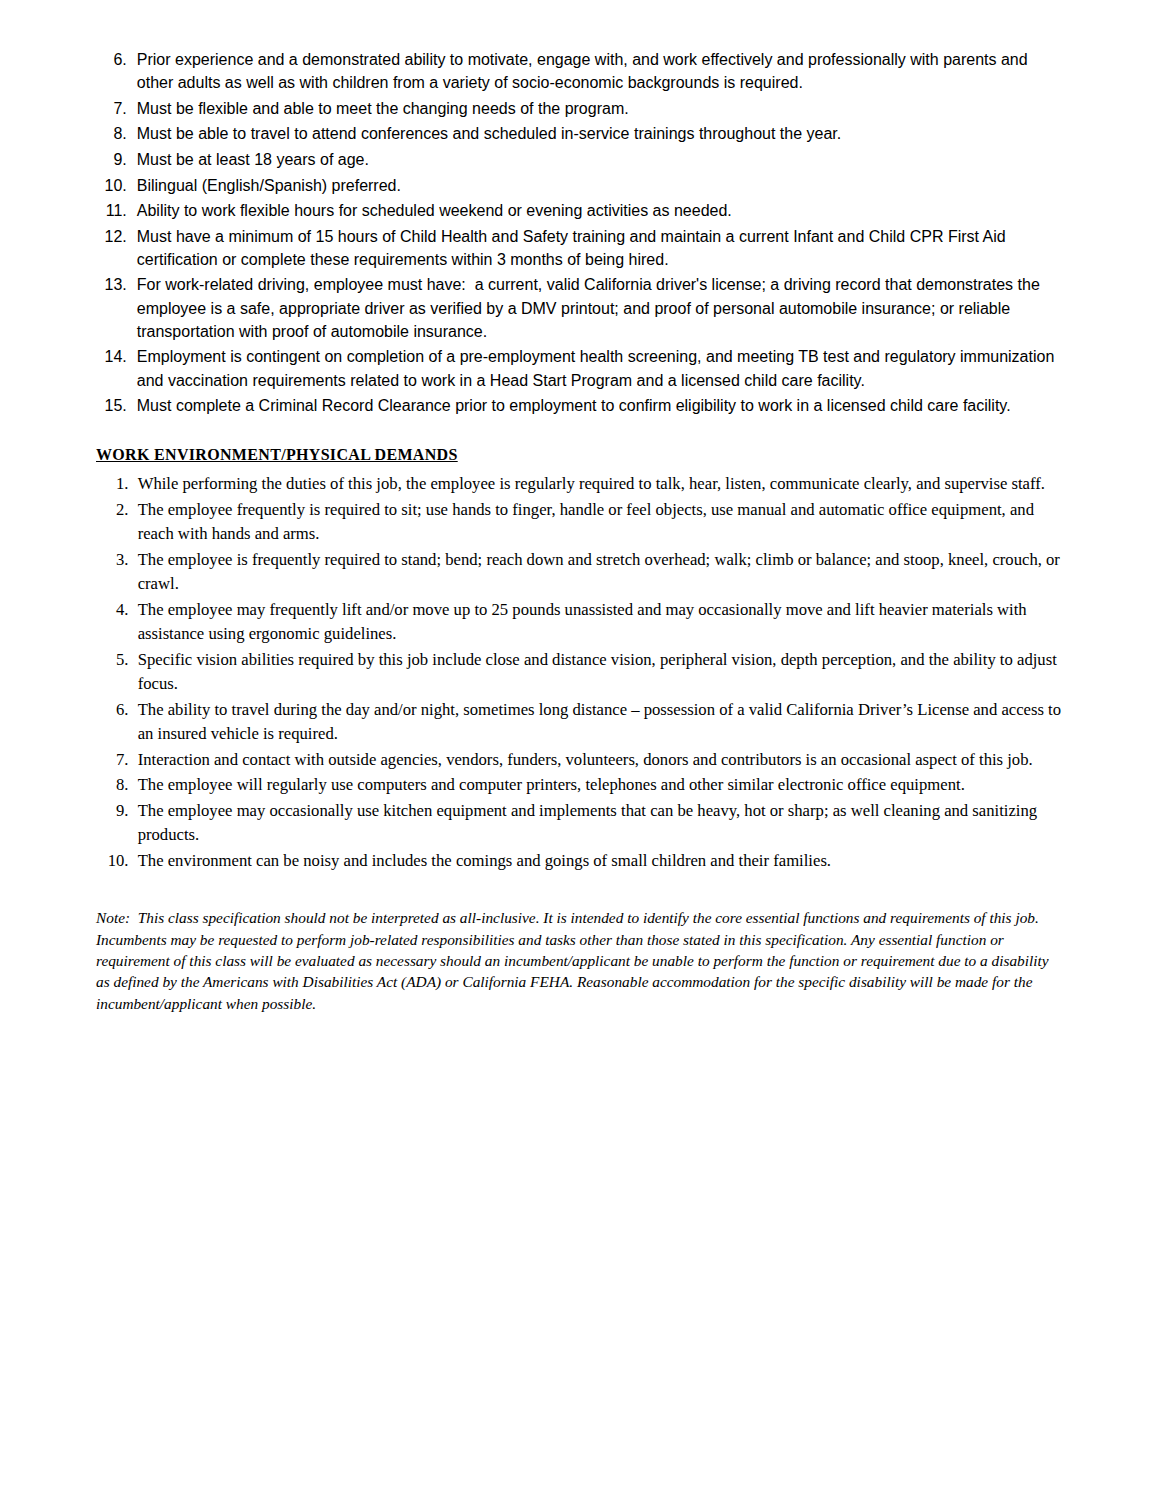Prior experience and a demonstrated ability to motivate, engage with, and work effectively and professionally with parents and other adults as well as with children from a variety of socio-economic backgrounds is required.
Must be flexible and able to meet the changing needs of the program.
Must be able to travel to attend conferences and scheduled in-service trainings throughout the year.
Must be at least 18 years of age.
Bilingual (English/Spanish) preferred.
Ability to work flexible hours for scheduled weekend or evening activities as needed.
Must have a minimum of 15 hours of Child Health and Safety training and maintain a current Infant and Child CPR First Aid certification or complete these requirements within 3 months of being hired.
For work-related driving, employee must have: a current, valid California driver's license; a driving record that demonstrates the employee is a safe, appropriate driver as verified by a DMV printout; and proof of personal automobile insurance; or reliable transportation with proof of automobile insurance.
Employment is contingent on completion of a pre-employment health screening, and meeting TB test and regulatory immunization and vaccination requirements related to work in a Head Start Program and a licensed child care facility.
Must complete a Criminal Record Clearance prior to employment to confirm eligibility to work in a licensed child care facility.
WORK ENVIRONMENT/PHYSICAL DEMANDS
While performing the duties of this job, the employee is regularly required to talk, hear, listen, communicate clearly, and supervise staff.
The employee frequently is required to sit; use hands to finger, handle or feel objects, use manual and automatic office equipment, and reach with hands and arms.
The employee is frequently required to stand; bend; reach down and stretch overhead; walk; climb or balance; and stoop, kneel, crouch, or crawl.
The employee may frequently lift and/or move up to 25 pounds unassisted and may occasionally move and lift heavier materials with assistance using ergonomic guidelines.
Specific vision abilities required by this job include close and distance vision, peripheral vision, depth perception, and the ability to adjust focus.
The ability to travel during the day and/or night, sometimes long distance – possession of a valid California Driver’s License and access to an insured vehicle is required.
Interaction and contact with outside agencies, vendors, funders, volunteers, donors and contributors is an occasional aspect of this job.
The employee will regularly use computers and computer printers, telephones and other similar electronic office equipment.
The employee may occasionally use kitchen equipment and implements that can be heavy, hot or sharp; as well cleaning and sanitizing products.
The environment can be noisy and includes the comings and goings of small children and their families.
Note: This class specification should not be interpreted as all-inclusive. It is intended to identify the core essential functions and requirements of this job. Incumbents may be requested to perform job-related responsibilities and tasks other than those stated in this specification. Any essential function or requirement of this class will be evaluated as necessary should an incumbent/applicant be unable to perform the function or requirement due to a disability as defined by the Americans with Disabilities Act (ADA) or California FEHA. Reasonable accommodation for the specific disability will be made for the incumbent/applicant when possible.